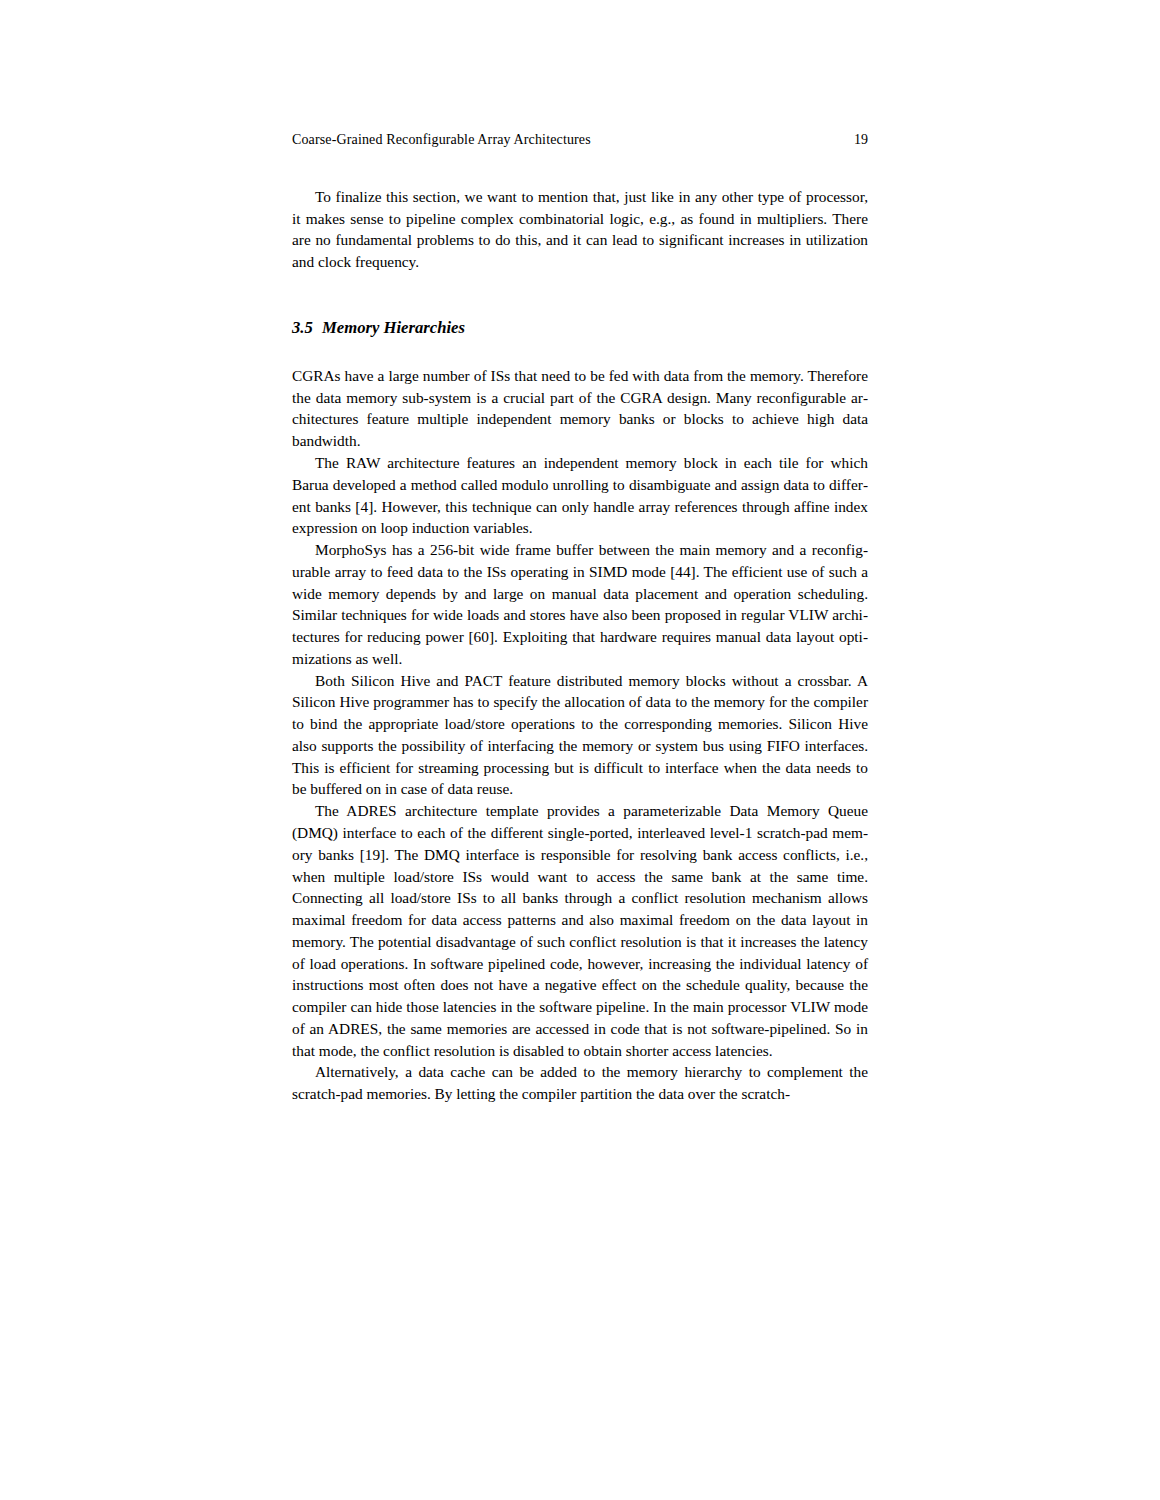Coarse-Grained Reconfigurable Array Architectures 19
To finalize this section, we want to mention that, just like in any other type of processor, it makes sense to pipeline complex combinatorial logic, e.g., as found in multipliers. There are no fundamental problems to do this, and it can lead to significant increases in utilization and clock frequency.
3.5 Memory Hierarchies
CGRAs have a large number of ISs that need to be fed with data from the memory. Therefore the data memory sub-system is a crucial part of the CGRA design. Many reconfigurable architectures feature multiple independent memory banks or blocks to achieve high data bandwidth.
The RAW architecture features an independent memory block in each tile for which Barua developed a method called modulo unrolling to disambiguate and assign data to different banks [4]. However, this technique can only handle array references through affine index expression on loop induction variables.
MorphoSys has a 256-bit wide frame buffer between the main memory and a reconfigurable array to feed data to the ISs operating in SIMD mode [44]. The efficient use of such a wide memory depends by and large on manual data placement and operation scheduling. Similar techniques for wide loads and stores have also been proposed in regular VLIW architectures for reducing power [60]. Exploiting that hardware requires manual data layout optimizations as well.
Both Silicon Hive and PACT feature distributed memory blocks without a crossbar. A Silicon Hive programmer has to specify the allocation of data to the memory for the compiler to bind the appropriate load/store operations to the corresponding memories. Silicon Hive also supports the possibility of interfacing the memory or system bus using FIFO interfaces. This is efficient for streaming processing but is difficult to interface when the data needs to be buffered on in case of data reuse.
The ADRES architecture template provides a parameterizable Data Memory Queue (DMQ) interface to each of the different single-ported, interleaved level-1 scratch-pad memory banks [19]. The DMQ interface is responsible for resolving bank access conflicts, i.e., when multiple load/store ISs would want to access the same bank at the same time. Connecting all load/store ISs to all banks through a conflict resolution mechanism allows maximal freedom for data access patterns and also maximal freedom on the data layout in memory. The potential disadvantage of such conflict resolution is that it increases the latency of load operations. In software pipelined code, however, increasing the individual latency of instructions most often does not have a negative effect on the schedule quality, because the compiler can hide those latencies in the software pipeline. In the main processor VLIW mode of an ADRES, the same memories are accessed in code that is not software-pipelined. So in that mode, the conflict resolution is disabled to obtain shorter access latencies.
Alternatively, a data cache can be added to the memory hierarchy to complement the scratch-pad memories. By letting the compiler partition the data over the scratch-